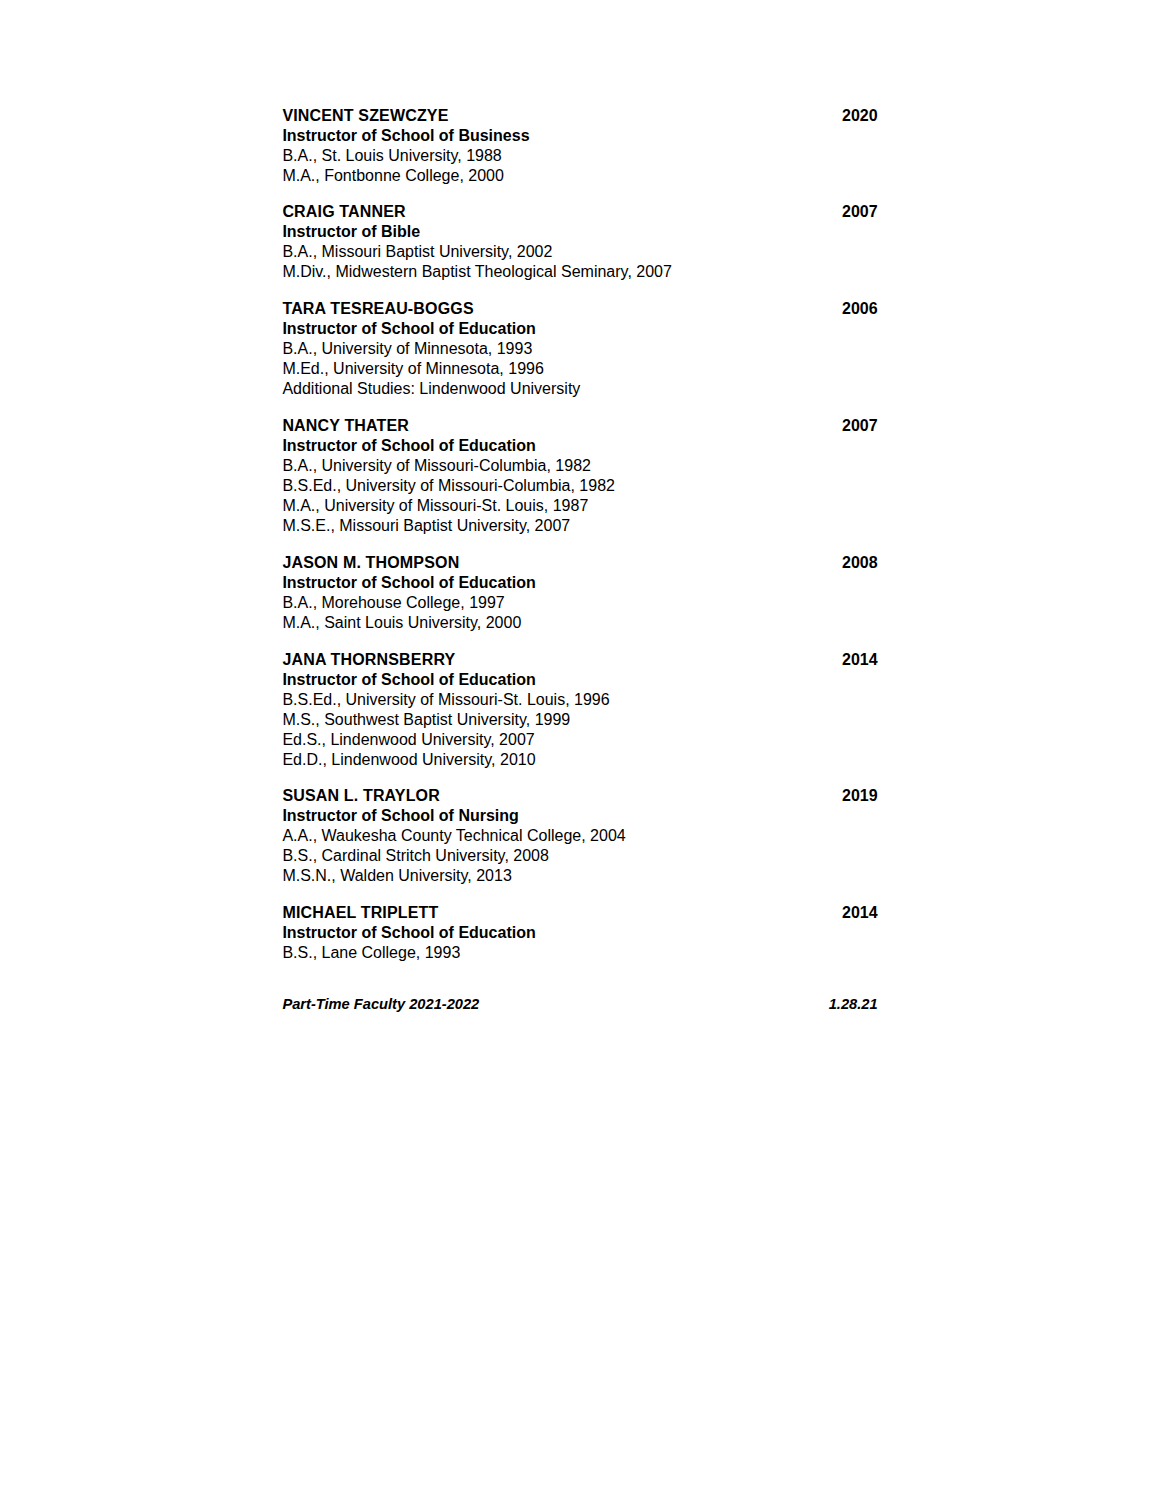Vincent Szewczye 2020
Instructor of School of Business
B.A., St. Louis University, 1988
M.A., Fontbonne College, 2000
Craig Tanner 2007
Instructor of Bible
B.A., Missouri Baptist University, 2002
M.Div., Midwestern Baptist Theological Seminary, 2007
Tara Tesreau-Boggs 2006
Instructor of School of Education
B.A., University of Minnesota, 1993
M.Ed., University of Minnesota, 1996
Additional Studies: Lindenwood University
Nancy Thater 2007
Instructor of School of Education
B.A., University of Missouri-Columbia, 1982
B.S.Ed., University of Missouri-Columbia, 1982
M.A., University of Missouri-St. Louis, 1987
M.S.E., Missouri Baptist University, 2007
Jason M. Thompson 2008
Instructor of School of Education
B.A., Morehouse College, 1997
M.A., Saint Louis University, 2000
Jana Thornsberry 2014
Instructor of School of Education
B.S.Ed., University of Missouri-St. Louis, 1996
M.S., Southwest Baptist University, 1999
Ed.S., Lindenwood University, 2007
Ed.D., Lindenwood University, 2010
Susan L. Traylor 2019
Instructor of School of Nursing
A.A., Waukesha County Technical College, 2004
B.S., Cardinal Stritch University, 2008
M.S.N., Walden University, 2013
Michael Triplett 2014
Instructor of School of Education
B.S., Lane College, 1993
Part-Time Faculty 2021-2022 1.28.21